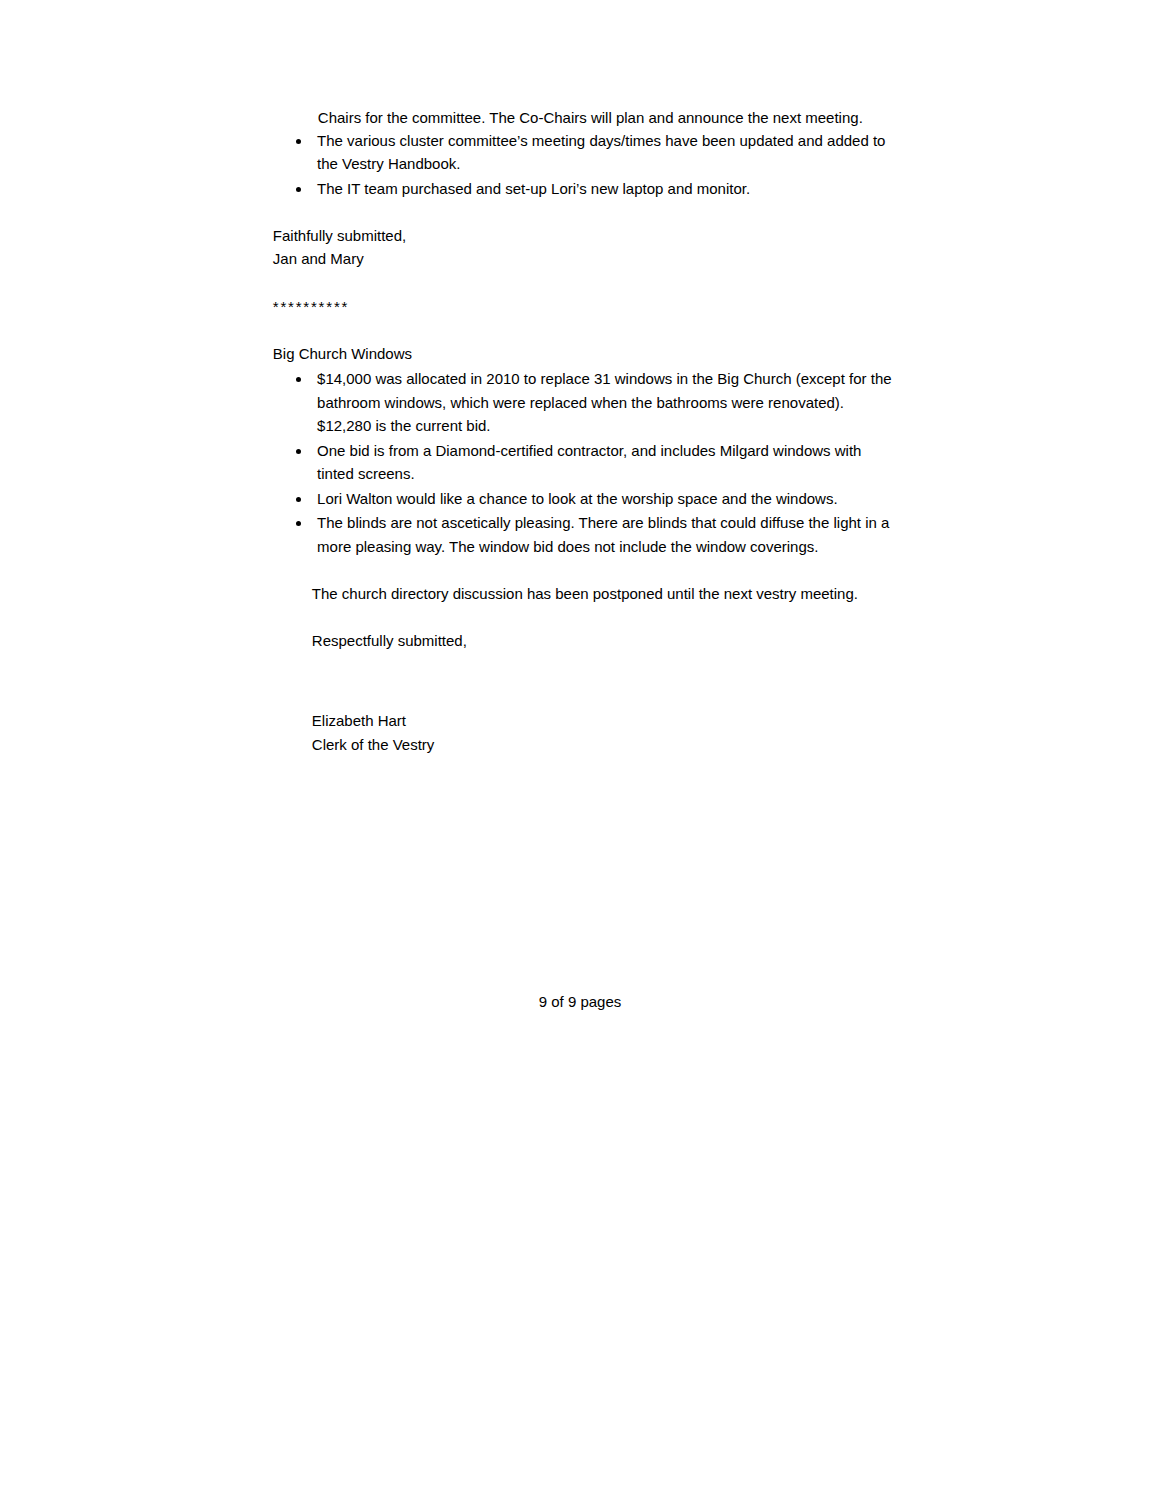Chairs for the committee. The Co-Chairs will plan and announce the next meeting.
The various cluster committee’s meeting days/times have been updated and added to the Vestry Handbook.
The IT team purchased and set-up Lori’s new laptop and monitor.
Faithfully submitted,
Jan and Mary
**********
Big Church Windows
$14,000 was allocated in 2010 to replace 31 windows in the Big Church (except for the bathroom windows, which were replaced when the bathrooms were renovated). $12,280 is the current bid.
One bid is from a Diamond-certified contractor, and includes Milgard windows with tinted screens.
Lori Walton would like a chance to look at the worship space and the windows.
The blinds are not ascetically pleasing. There are blinds that could diffuse the light in a more pleasing way. The window bid does not include the window coverings.
The church directory discussion has been postponed until the next vestry meeting.
Respectfully submitted,
Elizabeth Hart
Clerk of the Vestry
9 of 9 pages